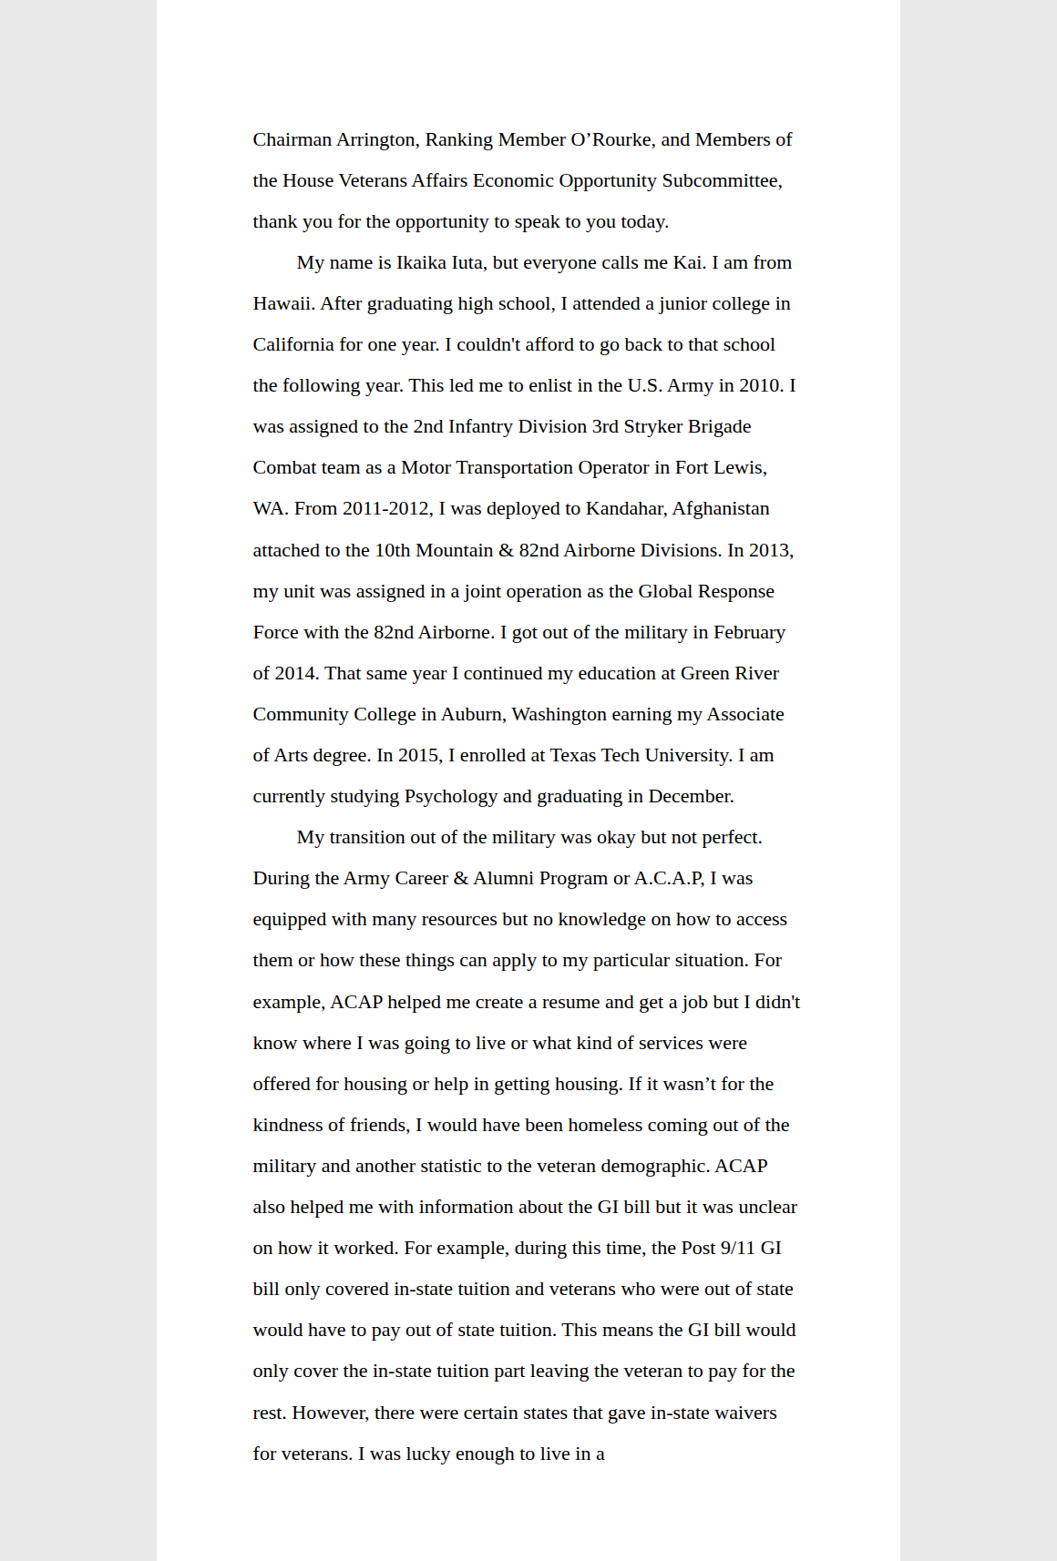Chairman Arrington, Ranking Member O’Rourke, and Members of the House Veterans Affairs Economic Opportunity Subcommittee, thank you for the opportunity to speak to you today.
My name is Ikaika Iuta, but everyone calls me Kai. I am from Hawaii. After graduating high school, I attended a junior college in California for one year. I couldn't afford to go back to that school the following year. This led me to enlist in the U.S. Army in 2010. I was assigned to the 2nd Infantry Division 3rd Stryker Brigade Combat team as a Motor Transportation Operator in Fort Lewis, WA. From 2011-2012, I was deployed to Kandahar, Afghanistan attached to the 10th Mountain & 82nd Airborne Divisions. In 2013, my unit was assigned in a joint operation as the Global Response Force with the 82nd Airborne. I got out of the military in February of 2014. That same year I continued my education at Green River Community College in Auburn, Washington earning my Associate of Arts degree. In 2015, I enrolled at Texas Tech University. I am currently studying Psychology and graduating in December.
My transition out of the military was okay but not perfect. During the Army Career & Alumni Program or A.C.A.P, I was equipped with many resources but no knowledge on how to access them or how these things can apply to my particular situation. For example, ACAP helped me create a resume and get a job but I didn't know where I was going to live or what kind of services were offered for housing or help in getting housing. If it wasn’t for the kindness of friends, I would have been homeless coming out of the military and another statistic to the veteran demographic. ACAP also helped me with information about the GI bill but it was unclear on how it worked. For example, during this time, the Post 9/11 GI bill only covered in-state tuition and veterans who were out of state would have to pay out of state tuition. This means the GI bill would only cover the in-state tuition part leaving the veteran to pay for the rest. However, there were certain states that gave in-state waivers for veterans. I was lucky enough to live in a